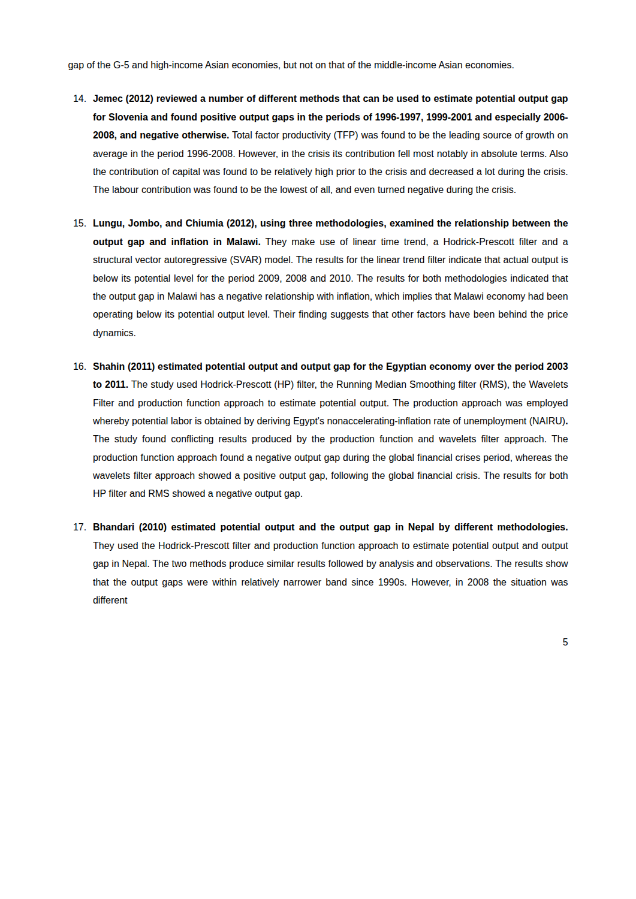gap of the G-5 and high-income Asian economies, but not on that of the middle-income Asian economies.
Jemec (2012) reviewed a number of different methods that can be used to estimate potential output gap for Slovenia and found positive output gaps in the periods of 1996-1997, 1999-2001 and especially 2006-2008, and negative otherwise. Total factor productivity (TFP) was found to be the leading source of growth on average in the period 1996-2008. However, in the crisis its contribution fell most notably in absolute terms. Also the contribution of capital was found to be relatively high prior to the crisis and decreased a lot during the crisis. The labour contribution was found to be the lowest of all, and even turned negative during the crisis.
Lungu, Jombo, and Chiumia (2012), using three methodologies, examined the relationship between the output gap and inflation in Malawi. They make use of linear time trend, a Hodrick-Prescott filter and a structural vector autoregressive (SVAR) model. The results for the linear trend filter indicate that actual output is below its potential level for the period 2009, 2008 and 2010. The results for both methodologies indicated that the output gap in Malawi has a negative relationship with inflation, which implies that Malawi economy had been operating below its potential output level. Their finding suggests that other factors have been behind the price dynamics.
Shahin (2011) estimated potential output and output gap for the Egyptian economy over the period 2003 to 2011. The study used Hodrick-Prescott (HP) filter, the Running Median Smoothing filter (RMS), the Wavelets Filter and production function approach to estimate potential output. The production approach was employed whereby potential labor is obtained by deriving Egypt's nonaccelerating-inflation rate of unemployment (NAIRU). The study found conflicting results produced by the production function and wavelets filter approach. The production function approach found a negative output gap during the global financial crises period, whereas the wavelets filter approach showed a positive output gap, following the global financial crisis. The results for both HP filter and RMS showed a negative output gap.
Bhandari (2010) estimated potential output and the output gap in Nepal by different methodologies. They used the Hodrick-Prescott filter and production function approach to estimate potential output and output gap in Nepal. The two methods produce similar results followed by analysis and observations. The results show that the output gaps were within relatively narrower band since 1990s. However, in 2008 the situation was different
5